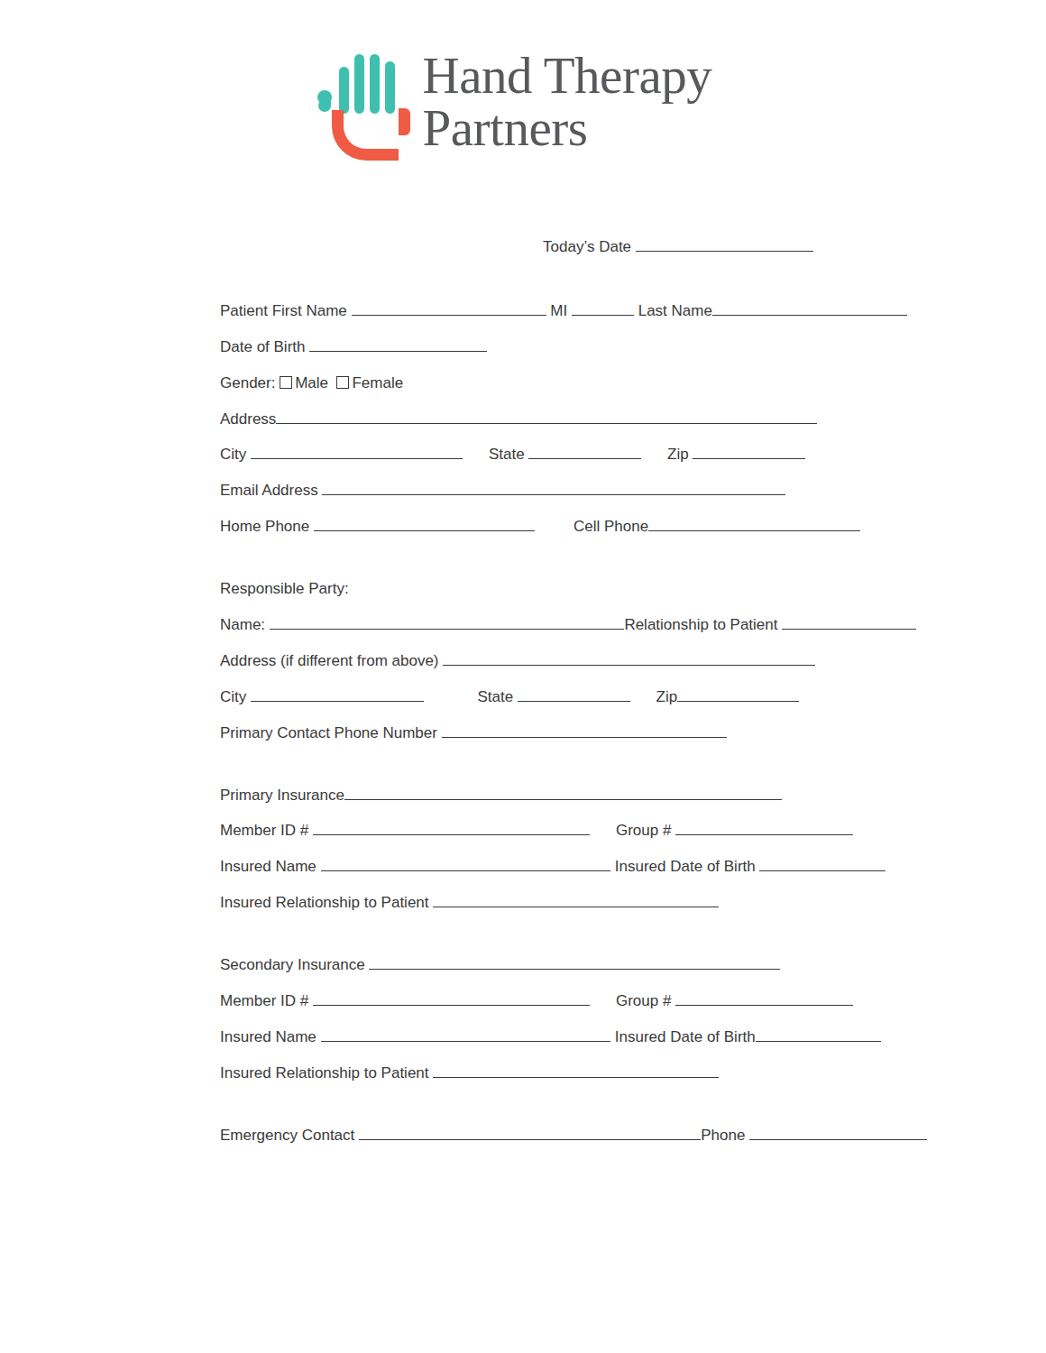Hand Therapy Partners
Today’s Date
Patient First Name MI Last Name
Date of Birth
Gender: Male Female
Address
City State Zip
Email Address
Home Phone Cell Phone
Responsible Party:
Name: Relationship to Patient
Address (if different from above)
City State Zip
Primary Contact Phone Number
Primary Insurance
Member ID # Group #
Insured Name Insured Date of Birth
Insured Relationship to Patient
Secondary Insurance
Member ID # Group #
Insured Name Insured Date of Birth
Insured Relationship to Patient
Emergency Contact Phone